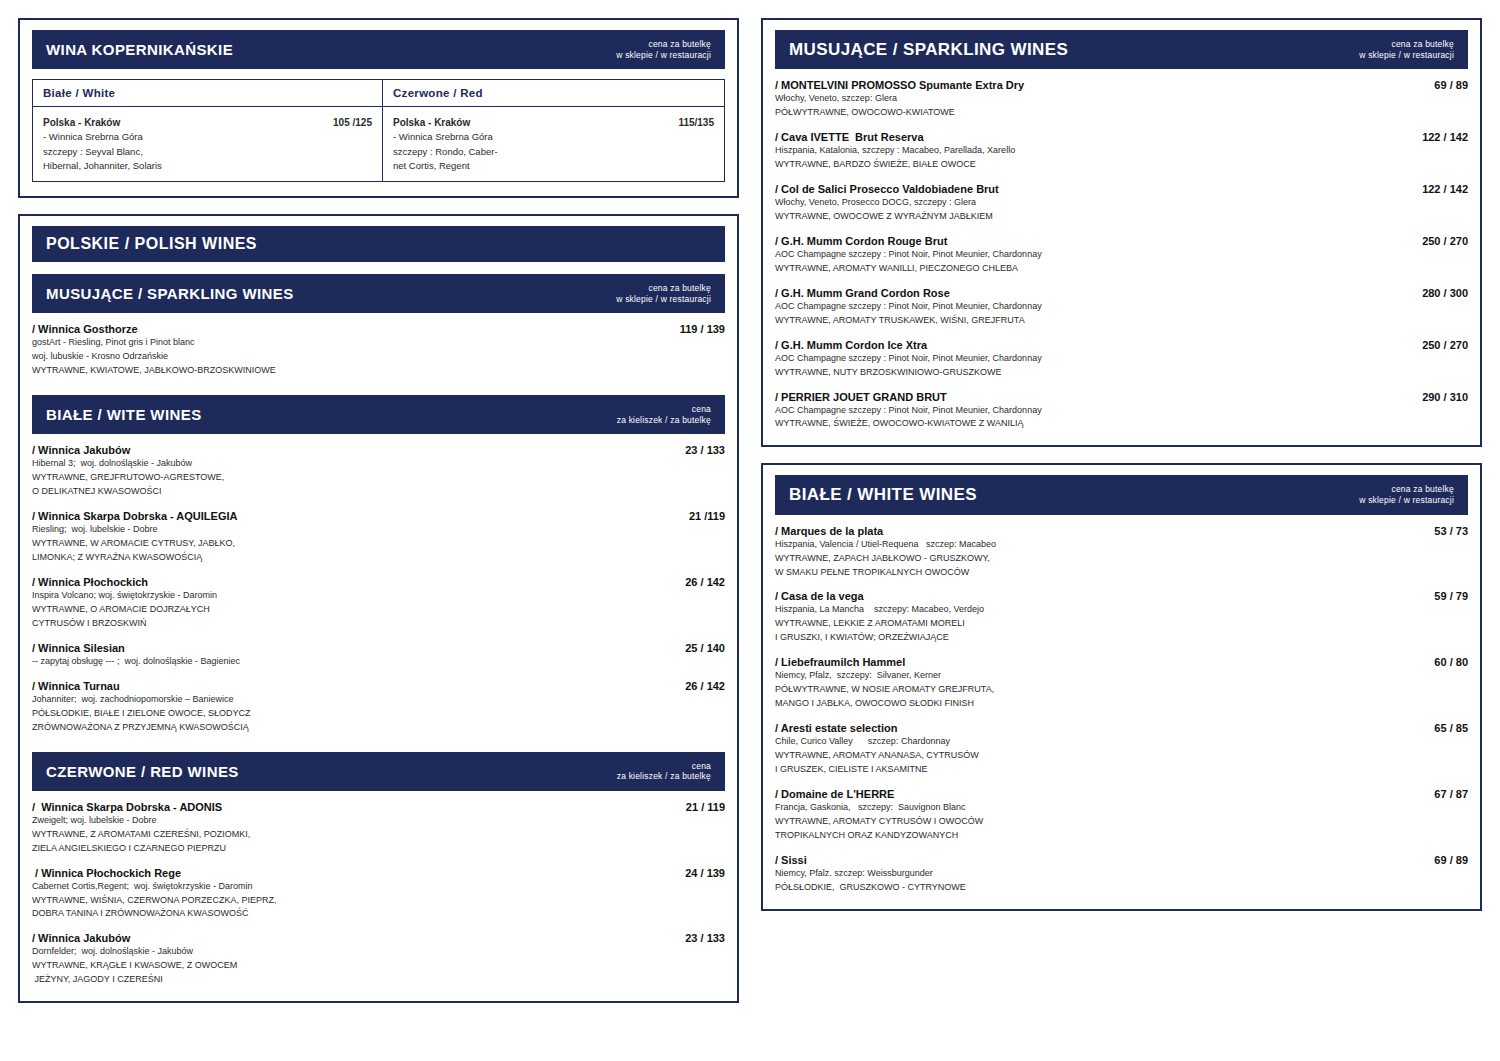Wina Kopernikańskie
cena za butelkę
w sklepie / w restauracji
| Białe / White | Czerwone / Red |
| --- | --- |
| Polska - Kraków 105 /125 - Winnica Srebrna Góra szczepy : Seyval Blanc, Hibernal, Johanniter, Solaris | Polska - Kraków 115/135 - Winnica Srebrna Góra szczepy : Rondo, Caber- net Cortis, Regent |
Polskie / Polish Wines
Musujące / Sparkling Wines
cena za butelkę
w sklepie / w restauracji
/ Winnica Gosthorze 119 / 139
gostArt - Riesling, Pinot gris i Pinot blanc
woj. lubuskie - Krosno Odrzańskie
Wytrawne, kwiatowe, jabłkowo-brzoskwiniowe
Białe / Wite Wines
cena
za kieliszek / za butelkę
/ Winnica Jakubów 23 / 133
Hibernal 3; woj. dolnośląskie - Jakubów
Wytrawne, grejfrutowo-agrestowe,
o delikatnej kwasowości
/ Winnica Skarpa Dobrska - AQUILEGIA 21 /119
Riesling; woj. lubelskie - Dobre
Wytrawne, w aromacie cytrusy, jabłko,
limonka; z wyraźna kwasowością
/ Winnica Płochockich 26 / 142
Inspira Volcano; woj. świętokrzyskie - Daromin
Wytrawne, o aromacie dojrzałych
cytrusów i brzoskwiń
/ Winnica Silesian 25 / 140
-- zapytaj obsługę --- ; woj. dolnośląskie - Bagieniec
/ Winnica Turnau 26 / 142
Johanniter; woj. zachodniopomorskie – Baniewice
Półsłodkie, białe i zielone owoce, słodycz
zrównoważona z przyjemną kwasowością
Czerwone / Red Wines
cena
za kieliszek / za butelkę
/ Winnica Skarpa Dobrska - ADONIS 21 / 119
Zweigelt; woj. lubelskie - Dobre
Wytrawne, z aromatami czereśni, poziomki,
ziela angielskiego i czarnego pieprzu
/ Winnica Płochockich Rege 24 / 139
Cabernet Cortis,Regent; woj. świętokrzyskie - Daromin
Wytrawne, wiśnia, czerwona porzeczka, pieprz,
dobra tanina i zrównoważona kwasowość
/ Winnica Jakubów 23 / 133
Dornfelder; woj. dolnośląskie - Jakubów
Wytrawne, krągłe i kwasowe, z owocem
jeżyny, jagody i czereśni
Musujące / Sparkling Wines
cena za butelkę
w sklepie / w restauracji
/ MONTELVINI PROMOSSO Spumante Extra Dry 69 / 89
Włochy, Veneto, szczep: Glera
Półwytrawne, owocowo-kwiatowe
/ Cava IVETTE Brut Reserva 122 / 142
Hiszpania, Katalonia, szczepy : Macabeo, Parellada, Xarello
Wytrawne, bardzo świeże, białe owoce
/ Col de Salici Prosecco Valdobiadene Brut 122 / 142
Włochy, Veneto, Prosecco DOCG, szczepy : Glera
Wytrawne, owocowe z wyraźnym jabłkiem
/ G.H. Mumm Cordon Rouge Brut 250 / 270
AOC Champagne szczepy : Pinot Noir, Pinot Meunier, Chardonnay
Wytrawne, aromaty wanilli, pieczonego chleba
/ G.H. Mumm Grand Cordon Rose 280 / 300
AOC Champagne szczepy : Pinot Noir, Pinot Meunier, Chardonnay
Wytrawne, aromaty truskawek, wiśni, grejfruta
/ G.H. Mumm Cordon Ice Xtra 250 / 270
AOC Champagne szczepy : Pinot Noir, Pinot Meunier, Chardonnay
Wytrawne, nuty brzoskwiniowo-gruszkowe
/ PERRIER JOUET GRAND BRUT 290 / 310
AOC Champagne szczepy : Pinot Noir, Pinot Meunier, Chardonnay
Wytrawne, świeże, owocowo-kwiatowe z wanilią
Białe / White Wines
cena za butelkę
w sklepie / w restauracji
/ Marques de la plata 53 / 73
Hiszpania, Valencia / Utiel-Requena szczep: Macabeo
Wytrawne, zapach jabłkowo - gruszkowy,
w smaku pełne tropikalnych owoców
/ Casa de la vega 59 / 79
Hiszpania, La Mancha szczepy: Macabeo, Verdejo
Wytrawne, lekkie z aromatami moreli
i gruszki, i kwiatów; orzeźwiające
/ Liebefraumilch Hammel 60 / 80
Niemcy, Pfalz, szczepy: Silvaner, Kerner
Półwytrawne, w nosie aromaty grejfruta,
mango i jabłka, owocowo słodki finish
/ Aresti estate selection 65 / 85
Chile, Curico Valley szczep: Chardonnay
Wytrawne, aromaty ananasa, cytrusów
i gruszek, cieliste i aksamitne
/ Domaine de L'HERRE 67 / 87
Francja, Gaskonia, szczepy: Sauvignon Blanc
Wytrawne, aromaty cytrusów i owoców
tropikalnych oraz kandyzowanych
/ Sissi 69 / 89
Niemcy, Pfalz. szczep: Weissburgunder
Półsłodkie, gruszkowo - cytrynowe